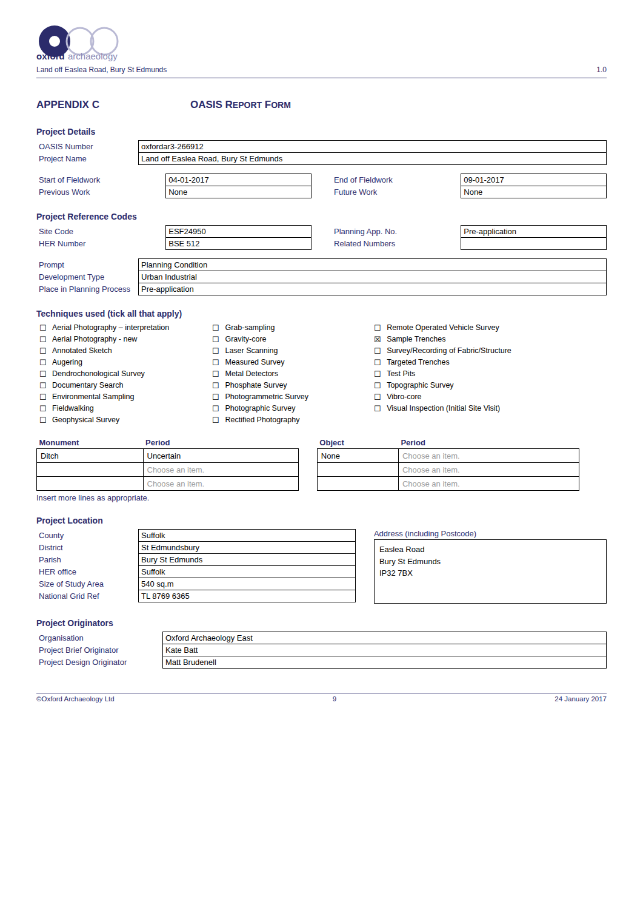oxford archaeology
Land off Easlea Road, Bury St Edmunds 1.0
APPENDIX C OASIS REPORT FORM
Project Details
| OASIS Number | oxfordar3-266912 |
| Project Name | Land off Easlea Road, Bury St Edmunds |
| Start of Fieldwork | 04-01-2017 | | End of Fieldwork | 09-01-2017 |
| Previous Work | None | | Future Work | None |
Project Reference Codes
| Site Code | ESF24950 | | Planning App. No. | Pre-application |
| HER Number | BSE 512 | | Related Numbers | |
| Prompt | Planning Condition |
| Development Type | Urban Industrial |
| Place in Planning Process | Pre-application |
Techniques used (tick all that apply)
| ☐ | Aerial Photography – interpretation | ☐ | Grab-sampling | ☐ | Remote Operated Vehicle Survey |
| ☐ | Aerial Photography - new | ☐ | Gravity-core | ☒ | Sample Trenches |
| ☐ | Annotated Sketch | ☐ | Laser Scanning | ☐ | Survey/Recording of Fabric/Structure |
| ☐ | Augering | ☐ | Measured Survey | ☐ | Targeted Trenches |
| ☐ | Dendrochonological Survey | ☐ | Metal Detectors | ☐ | Test Pits |
| ☐ | Documentary Search | ☐ | Phosphate Survey | ☐ | Topographic Survey |
| ☐ | Environmental Sampling | ☐ | Photogrammetric Survey | ☐ | Vibro-core |
| ☐ | Fieldwalking | ☐ | Photographic Survey | ☐ | Visual Inspection (Initial Site Visit) |
| ☐ | Geophysical Survey | ☐ | Rectified Photography | | |
| Monument | Period |
| --- | --- |
| Ditch | Uncertain |
| | Choose an item. |
| | Choose an item. |
| Object | Period |
| --- | --- |
| None | Choose an item. |
| | Choose an item. |
| | Choose an item. |
Insert more lines as appropriate.
Project Location
| County | Suffolk |
| District | St Edmundsbury |
| Parish | Bury St Edmunds |
| HER office | Suffolk |
| Size of Study Area | 540 sq.m |
| National Grid Ref | TL 8769 6365 |
Address (including Postcode)
Easlea Road
Bury St Edmunds
IP32 7BX
Project Originators
| Organisation | Oxford Archaeology East |
| Project Brief Originator | Kate Batt |
| Project Design Originator | Matt Brudenell |
©Oxford Archaeology Ltd 9 24 January 2017